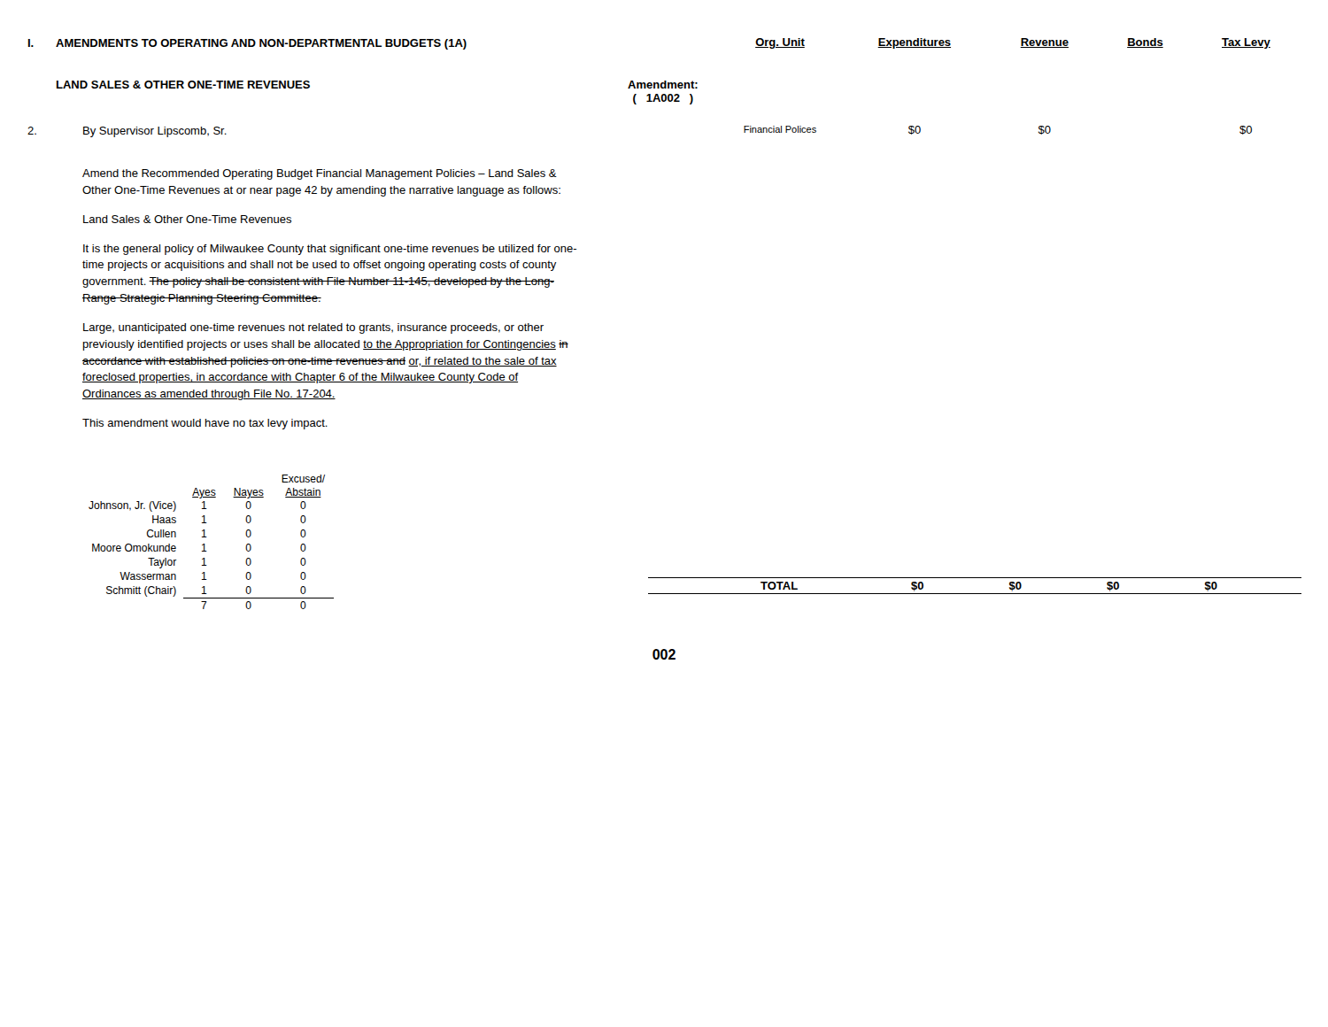| I. | AMENDMENTS TO OPERATING AND NON-DEPARTMENTAL BUDGETS (1A) | | Org. Unit | Expenditures | Revenue | Bonds | Tax Levy |
| | LAND SALES & OTHER ONE-TIME REVENUES | Amendment: ( 1A002 ) | | | | | |
| 2. | By Supervisor Lipscomb, Sr. | | Financial Polices | $0 | $0 | | $0 |
| | Amend the Recommended Operating Budget Financial Management Policies – Land Sales & Other One-Time Revenues at or near page 42 by amending the narrative language as follows: Land Sales & Other One-Time Revenues It is the general policy of Milwaukee County that significant one-time revenues be utilized for one-time projects or acquisitions and shall not be used to offset ongoing operating costs of county government. The policy shall be consistent with File Number 11-145, developed by the Long- Range Strategic Planning Steering Committee. Large, unanticipated one-time revenues not related to grants, insurance proceeds, or other previously identified projects or uses shall be allocated to the Appropriation for Contingencies in accordance with established policies on one-time revenues and or, if related to the sale of tax foreclosed properties, in accordance with Chapter 6 of the Milwaukee County Code of Ordinances as amended through File No. 17-204. This amendment would have no tax levy impact. | | | | | | |
| | | | Excused/ |
| | Ayes | Nayes | Abstain |
| Johnson, Jr. (Vice) | 1 | 0 | 0 |
| Haas | 1 | 0 | 0 |
| Cullen | 1 | 0 | 0 |
| Moore Omokunde | 1 | 0 | 0 |
| Taylor | 1 | 0 | 0 |
| Wasserman | 1 | 0 | 0 |
| Schmitt (Chair) | 1 | 0 | 0 |
| | 7 | 0 | 0 |
| | TOTAL | $0 | $0 | $0 | $0 |
002